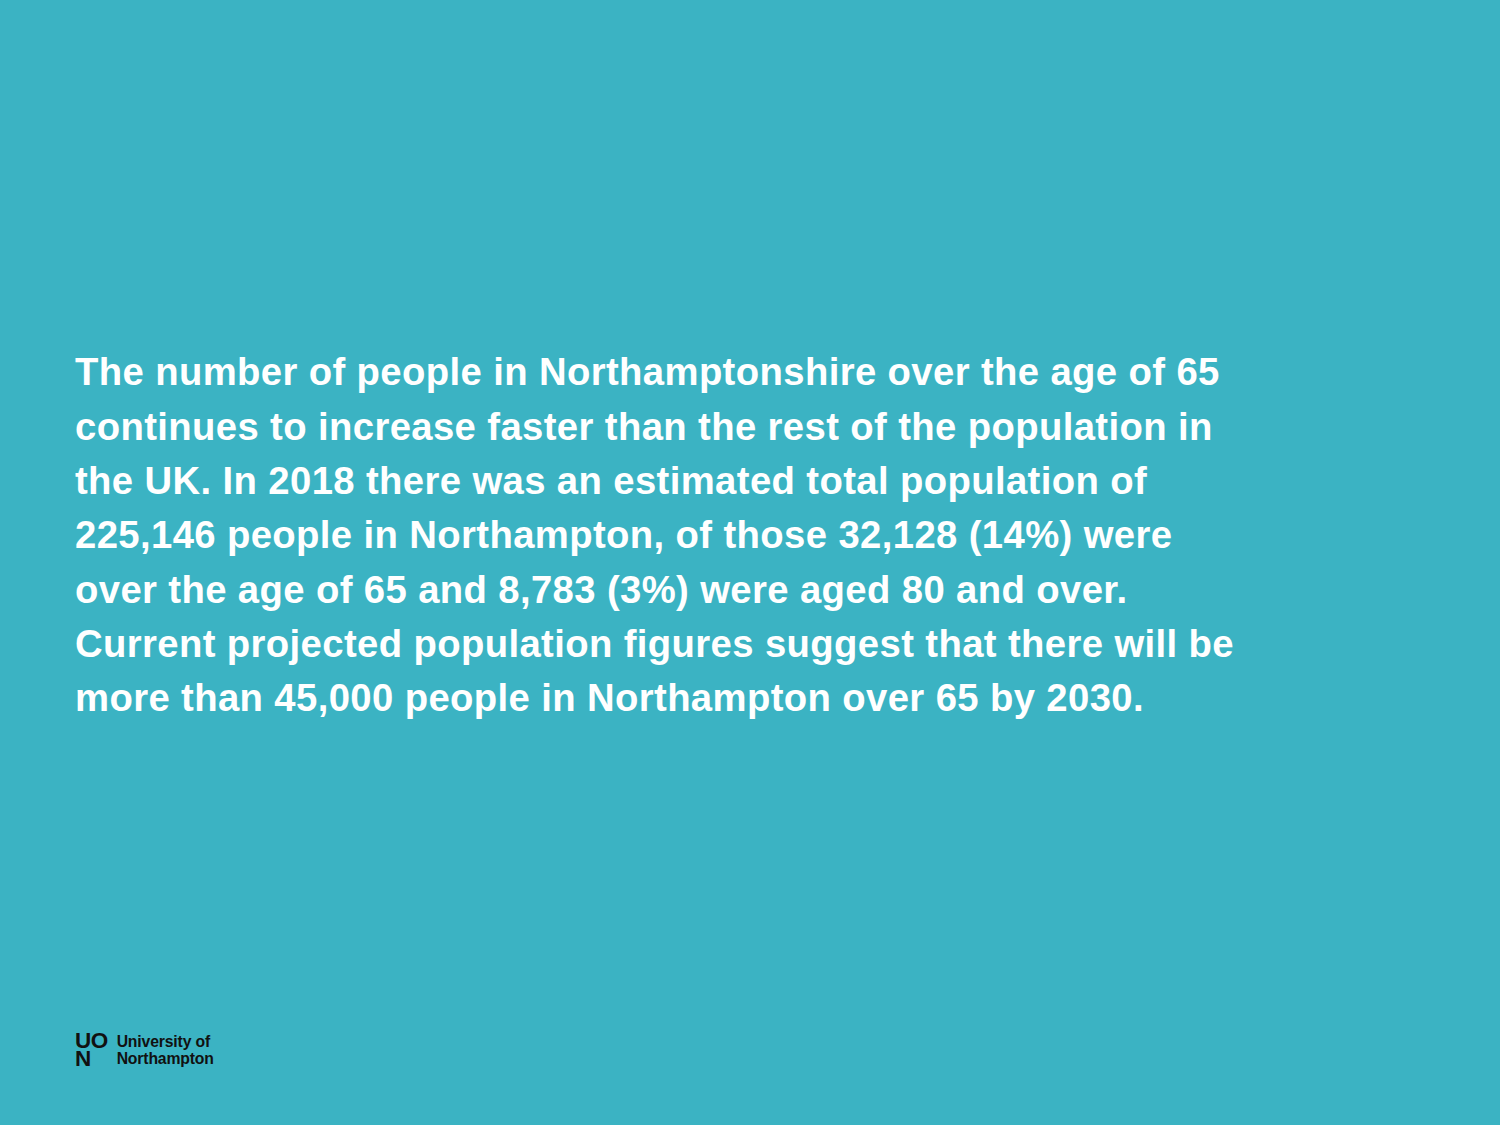The number of people in Northamptonshire over the age of 65 continues to increase faster than the rest of the population in the UK. In 2018 there was an estimated total population of 225,146 people in Northampton, of those 32,128 (14%) were over the age of 65 and 8,783 (3%) were aged 80 and over. Current projected population figures suggest that there will be more than 45,000 people in Northampton over 65 by 2030.
UO N
University of Northampton